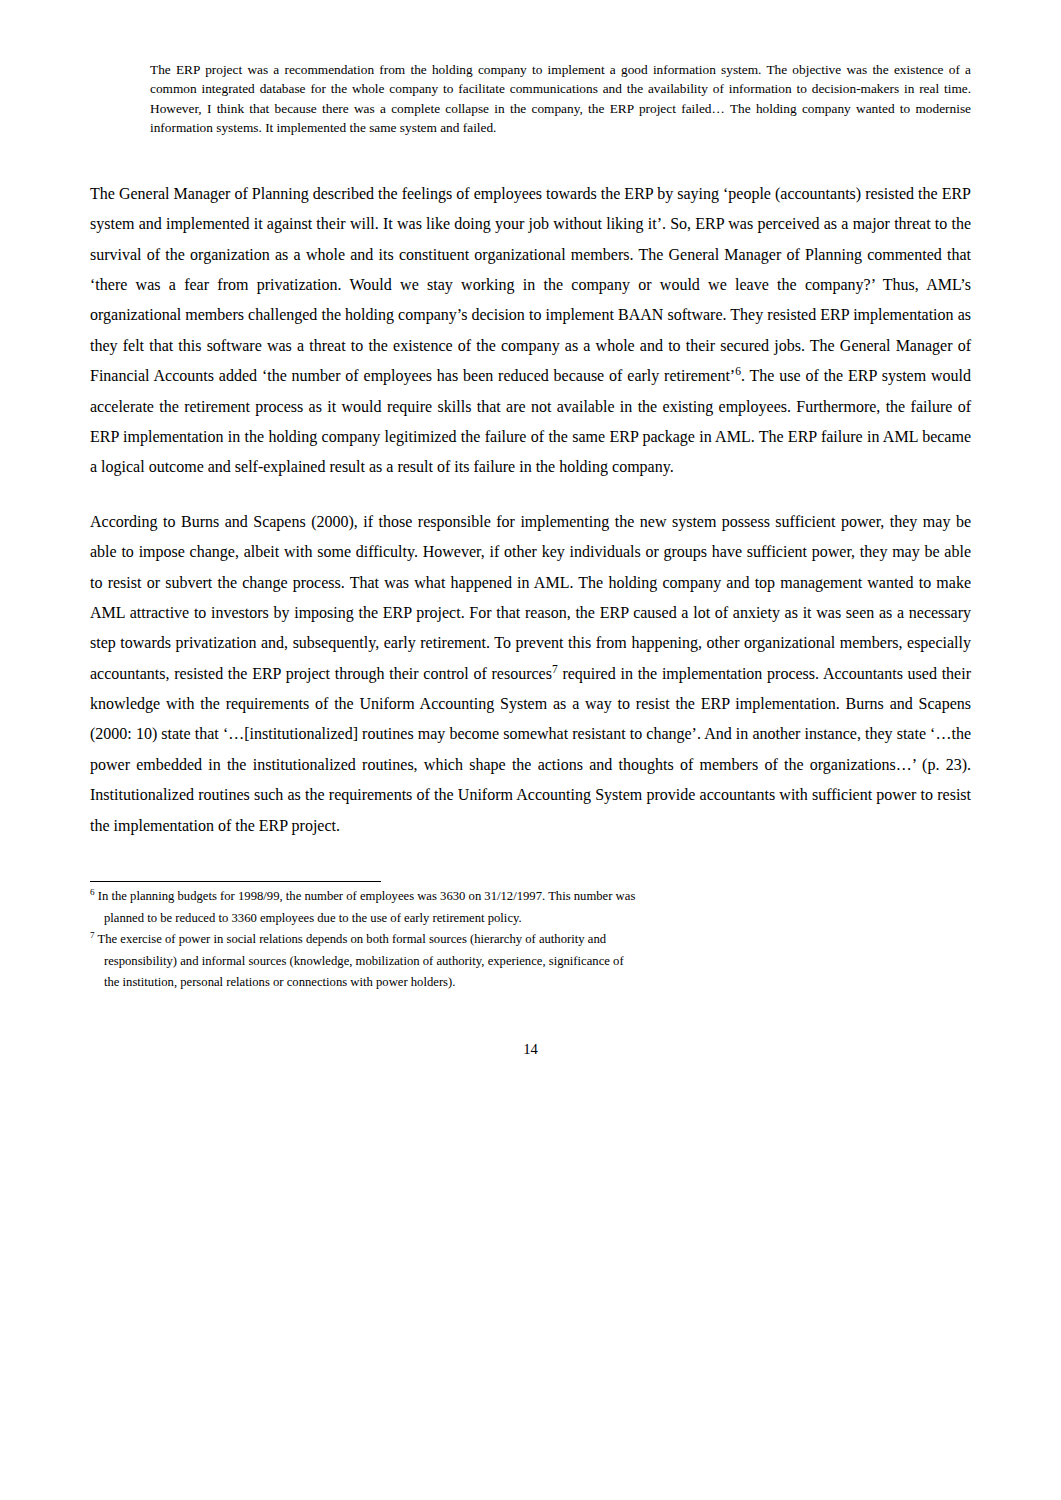The ERP project was a recommendation from the holding company to implement a good information system. The objective was the existence of a common integrated database for the whole company to facilitate communications and the availability of information to decision-makers in real time. However, I think that because there was a complete collapse in the company, the ERP project failed… The holding company wanted to modernise information systems. It implemented the same system and failed.
The General Manager of Planning described the feelings of employees towards the ERP by saying ‘people (accountants) resisted the ERP system and implemented it against their will. It was like doing your job without liking it’. So, ERP was perceived as a major threat to the survival of the organization as a whole and its constituent organizational members. The General Manager of Planning commented that ‘there was a fear from privatization. Would we stay working in the company or would we leave the company?’ Thus, AML’s organizational members challenged the holding company’s decision to implement BAAN software. They resisted ERP implementation as they felt that this software was a threat to the existence of the company as a whole and to their secured jobs. The General Manager of Financial Accounts added ‘the number of employees has been reduced because of early retirement’6. The use of the ERP system would accelerate the retirement process as it would require skills that are not available in the existing employees. Furthermore, the failure of ERP implementation in the holding company legitimized the failure of the same ERP package in AML. The ERP failure in AML became a logical outcome and self-explained result as a result of its failure in the holding company.
According to Burns and Scapens (2000), if those responsible for implementing the new system possess sufficient power, they may be able to impose change, albeit with some difficulty. However, if other key individuals or groups have sufficient power, they may be able to resist or subvert the change process. That was what happened in AML. The holding company and top management wanted to make AML attractive to investors by imposing the ERP project. For that reason, the ERP caused a lot of anxiety as it was seen as a necessary step towards privatization and, subsequently, early retirement. To prevent this from happening, other organizational members, especially accountants, resisted the ERP project through their control of resources7 required in the implementation process. Accountants used their knowledge with the requirements of the Uniform Accounting System as a way to resist the ERP implementation. Burns and Scapens (2000: 10) state that ‘…[institutionalized] routines may become somewhat resistant to change’. And in another instance, they state ‘…the power embedded in the institutionalized routines, which shape the actions and thoughts of members of the organizations…’ (p. 23). Institutionalized routines such as the requirements of the Uniform Accounting System provide accountants with sufficient power to resist the implementation of the ERP project.
6 In the planning budgets for 1998/99, the number of employees was 3630 on 31/12/1997. This number was
planned to be reduced to 3360 employees due to the use of early retirement policy.
7 The exercise of power in social relations depends on both formal sources (hierarchy of authority and
responsibility) and informal sources (knowledge, mobilization of authority, experience, significance of
the institution, personal relations or connections with power holders).
14